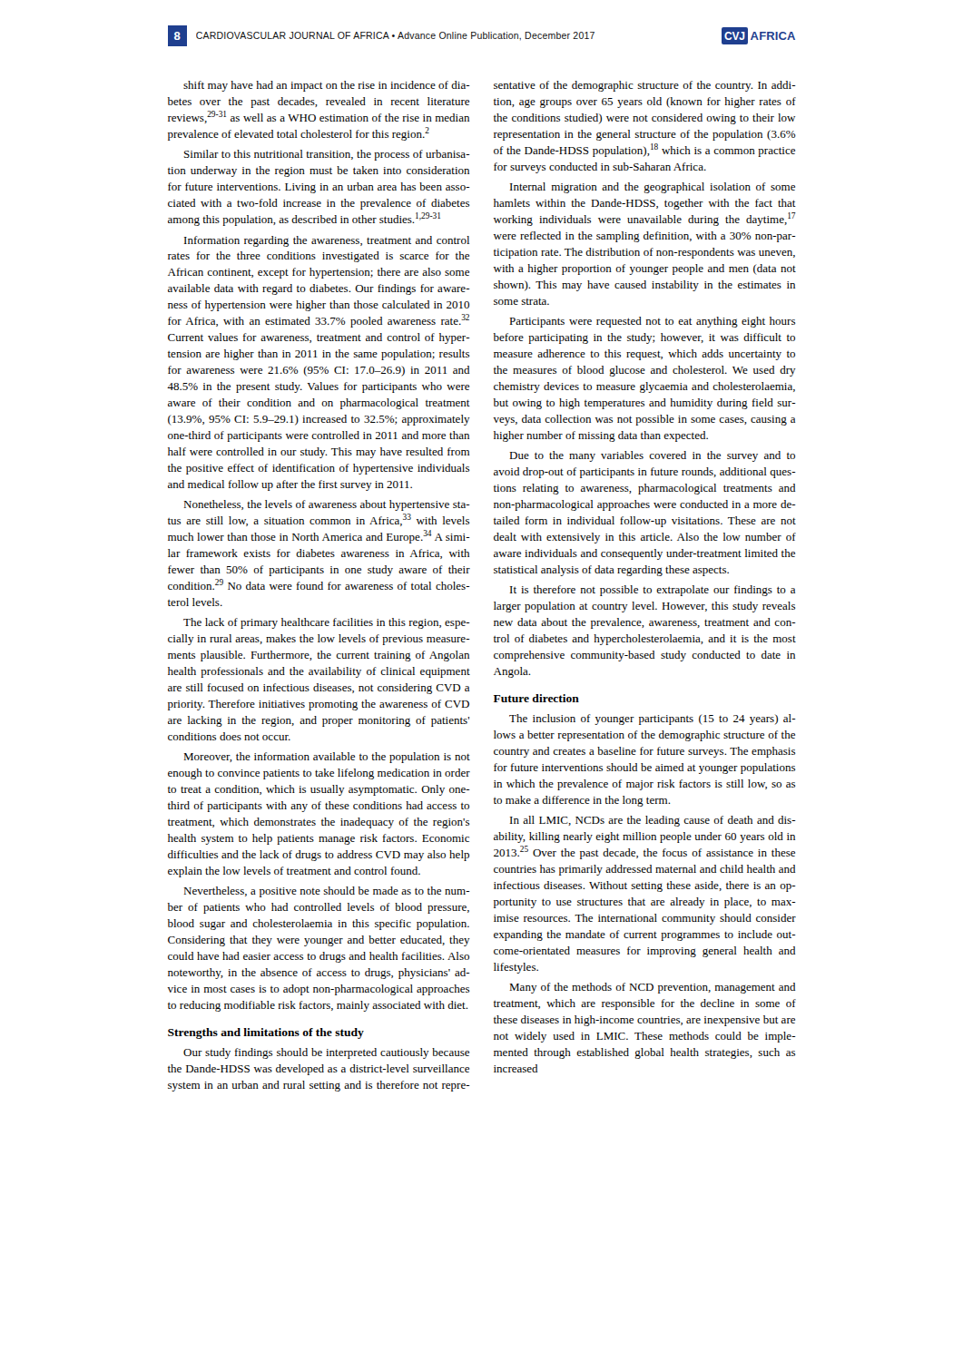8 CARDIOVASCULAR JOURNAL OF AFRICA • Advance Online Publication, December 2017 CVJ AFRICA
shift may have had an impact on the rise in incidence of diabetes over the past decades, revealed in recent literature reviews,29-31 as well as a WHO estimation of the rise in median prevalence of elevated total cholesterol for this region.2
Similar to this nutritional transition, the process of urbanisation underway in the region must be taken into consideration for future interventions. Living in an urban area has been associated with a two-fold increase in the prevalence of diabetes among this population, as described in other studies.1,29-31
Information regarding the awareness, treatment and control rates for the three conditions investigated is scarce for the African continent, except for hypertension; there are also some available data with regard to diabetes. Our findings for awareness of hypertension were higher than those calculated in 2010 for Africa, with an estimated 33.7% pooled awareness rate.32 Current values for awareness, treatment and control of hypertension are higher than in 2011 in the same population; results for awareness were 21.6% (95% CI: 17.0–26.9) in 2011 and 48.5% in the present study. Values for participants who were aware of their condition and on pharmacological treatment (13.9%, 95% CI: 5.9–29.1) increased to 32.5%; approximately one-third of participants were controlled in 2011 and more than half were controlled in our study. This may have resulted from the positive effect of identification of hypertensive individuals and medical follow up after the first survey in 2011.
Nonetheless, the levels of awareness about hypertensive status are still low, a situation common in Africa,33 with levels much lower than those in North America and Europe.34 A similar framework exists for diabetes awareness in Africa, with fewer than 50% of participants in one study aware of their condition.29 No data were found for awareness of total cholesterol levels.
The lack of primary healthcare facilities in this region, especially in rural areas, makes the low levels of previous measurements plausible. Furthermore, the current training of Angolan health professionals and the availability of clinical equipment are still focused on infectious diseases, not considering CVD a priority. Therefore initiatives promoting the awareness of CVD are lacking in the region, and proper monitoring of patients' conditions does not occur.
Moreover, the information available to the population is not enough to convince patients to take lifelong medication in order to treat a condition, which is usually asymptomatic. Only one-third of participants with any of these conditions had access to treatment, which demonstrates the inadequacy of the region's health system to help patients manage risk factors. Economic difficulties and the lack of drugs to address CVD may also help explain the low levels of treatment and control found.
Nevertheless, a positive note should be made as to the number of patients who had controlled levels of blood pressure, blood sugar and cholesterolaemia in this specific population. Considering that they were younger and better educated, they could have had easier access to drugs and health facilities. Also noteworthy, in the absence of access to drugs, physicians' advice in most cases is to adopt non-pharmacological approaches to reducing modifiable risk factors, mainly associated with diet.
Strengths and limitations of the study
Our study findings should be interpreted cautiously because the Dande-HDSS was developed as a district-level surveillance system in an urban and rural setting and is therefore not representative of the demographic structure of the country. In addition, age groups over 65 years old (known for higher rates of the conditions studied) were not considered owing to their low representation in the general structure of the population (3.6% of the Dande-HDSS population),18 which is a common practice for surveys conducted in sub-Saharan Africa.
Internal migration and the geographical isolation of some hamlets within the Dande-HDSS, together with the fact that working individuals were unavailable during the daytime,17 were reflected in the sampling definition, with a 30% non-participation rate. The distribution of non-respondents was uneven, with a higher proportion of younger people and men (data not shown). This may have caused instability in the estimates in some strata.
Participants were requested not to eat anything eight hours before participating in the study; however, it was difficult to measure adherence to this request, which adds uncertainty to the measures of blood glucose and cholesterol. We used dry chemistry devices to measure glycaemia and cholesterolaemia, but owing to high temperatures and humidity during field surveys, data collection was not possible in some cases, causing a higher number of missing data than expected.
Due to the many variables covered in the survey and to avoid drop-out of participants in future rounds, additional questions relating to awareness, pharmacological treatments and non-pharmacological approaches were conducted in a more detailed form in individual follow-up visitations. These are not dealt with extensively in this article. Also the low number of aware individuals and consequently under-treatment limited the statistical analysis of data regarding these aspects.
It is therefore not possible to extrapolate our findings to a larger population at country level. However, this study reveals new data about the prevalence, awareness, treatment and control of diabetes and hypercholesterolaemia, and it is the most comprehensive community-based study conducted to date in Angola.
Future direction
The inclusion of younger participants (15 to 24 years) allows a better representation of the demographic structure of the country and creates a baseline for future surveys. The emphasis for future interventions should be aimed at younger populations in which the prevalence of major risk factors is still low, so as to make a difference in the long term.
In all LMIC, NCDs are the leading cause of death and disability, killing nearly eight million people under 60 years old in 2013.25 Over the past decade, the focus of assistance in these countries has primarily addressed maternal and child health and infectious diseases. Without setting these aside, there is an opportunity to use structures that are already in place, to maximise resources. The international community should consider expanding the mandate of current programmes to include outcome-orientated measures for improving general health and lifestyles.
Many of the methods of NCD prevention, management and treatment, which are responsible for the decline in some of these diseases in high-income countries, are inexpensive but are not widely used in LMIC. These methods could be implemented through established global health strategies, such as increased